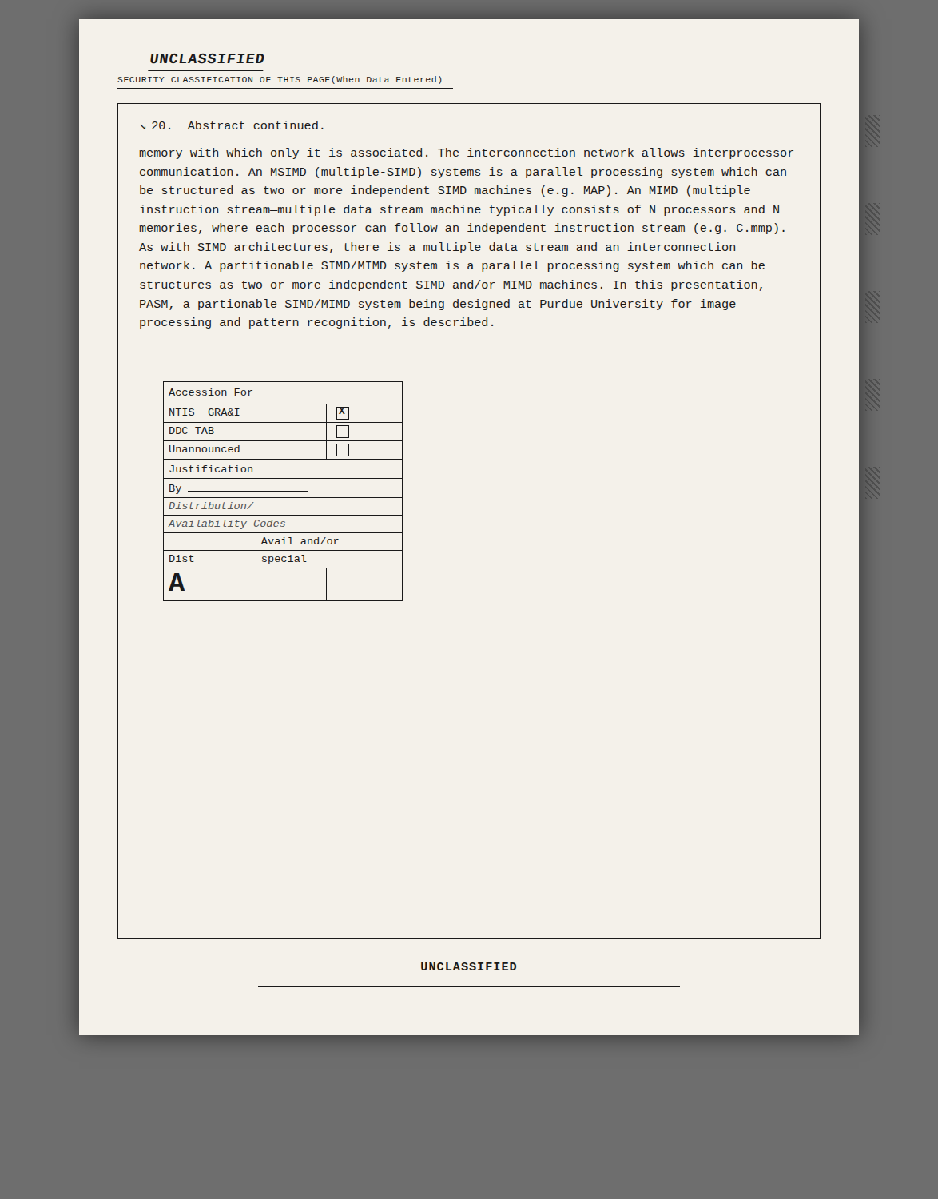UNCLASSIFIED
SECURITY CLASSIFICATION OF THIS PAGE(When Data Entered)
↘20. Abstract continued.
memory with which only it is associated. The interconnection network allows interprocessor communication. An MSIMD (multiple-SIMD) systems is a parallel processing system which can be structured as two or more independent SIMD machines (e.g. MAP). An MIMD (multiple instruction stream—multiple data stream machine typically consists of N processors and N memories, where each processor can follow an independent instruction stream (e.g. C.mmp). As with SIMD architectures, there is a multiple data stream and an interconnection network. A partitionable SIMD/MIMD system is a parallel processing system which can be structures as two or more independent SIMD and/or MIMD machines. In this presentation, PASM, a partionable SIMD/MIMD system being designed at Purdue University for image processing and pattern recognition, is described.
| Accession For |
| NTIS GRA&I | |
| DDC TAB | |
| Unannounced | |
| Justification |
| By |
| Distribution/ |
| Availability Codes |
| | Avail and/or |
| Dist | special |
| A | | |
UNCLASSIFIED